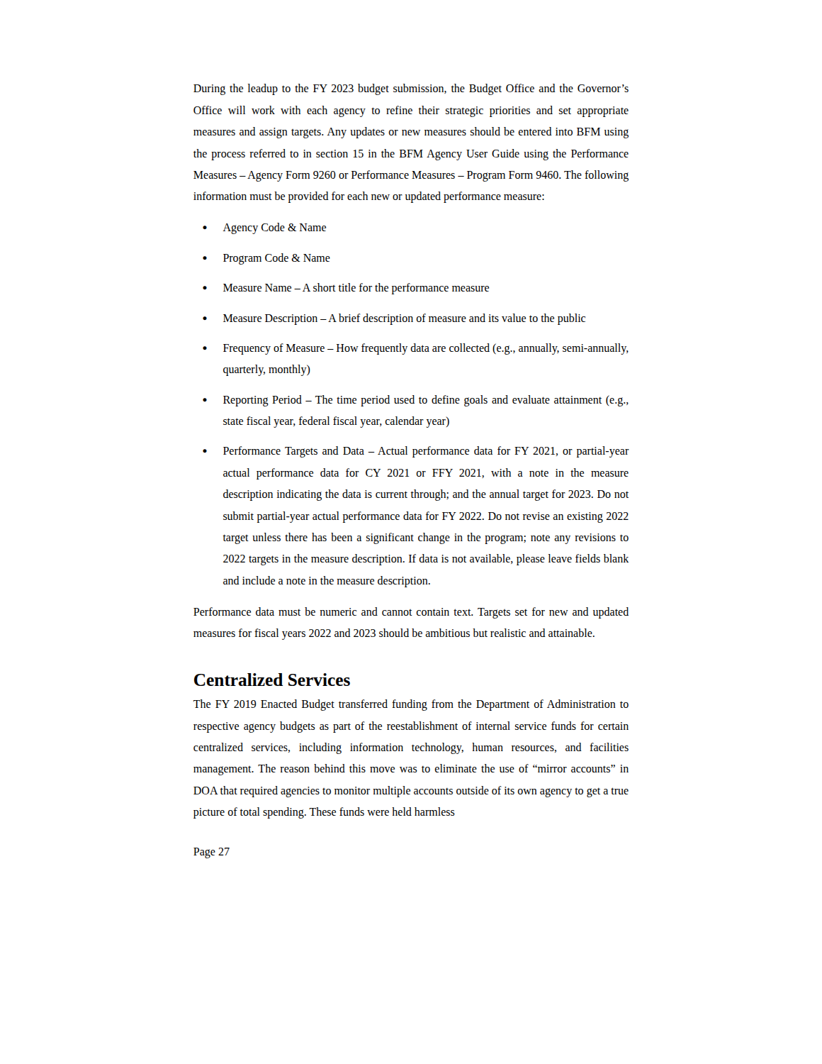During the leadup to the FY 2023 budget submission, the Budget Office and the Governor’s Office will work with each agency to refine their strategic priorities and set appropriate measures and assign targets. Any updates or new measures should be entered into BFM using the process referred to in section 15 in the BFM Agency User Guide using the Performance Measures – Agency Form 9260 or Performance Measures – Program Form 9460. The following information must be provided for each new or updated performance measure:
Agency Code & Name
Program Code & Name
Measure Name – A short title for the performance measure
Measure Description – A brief description of measure and its value to the public
Frequency of Measure – How frequently data are collected (e.g., annually, semi-annually, quarterly, monthly)
Reporting Period – The time period used to define goals and evaluate attainment (e.g., state fiscal year, federal fiscal year, calendar year)
Performance Targets and Data – Actual performance data for FY 2021, or partial-year actual performance data for CY 2021 or FFY 2021, with a note in the measure description indicating the data is current through; and the annual target for 2023. Do not submit partial-year actual performance data for FY 2022. Do not revise an existing 2022 target unless there has been a significant change in the program; note any revisions to 2022 targets in the measure description. If data is not available, please leave fields blank and include a note in the measure description.
Performance data must be numeric and cannot contain text. Targets set for new and updated measures for fiscal years 2022 and 2023 should be ambitious but realistic and attainable.
Centralized Services
The FY 2019 Enacted Budget transferred funding from the Department of Administration to respective agency budgets as part of the reestablishment of internal service funds for certain centralized services, including information technology, human resources, and facilities management. The reason behind this move was to eliminate the use of “mirror accounts” in DOA that required agencies to monitor multiple accounts outside of its own agency to get a true picture of total spending. These funds were held harmless
Page 27